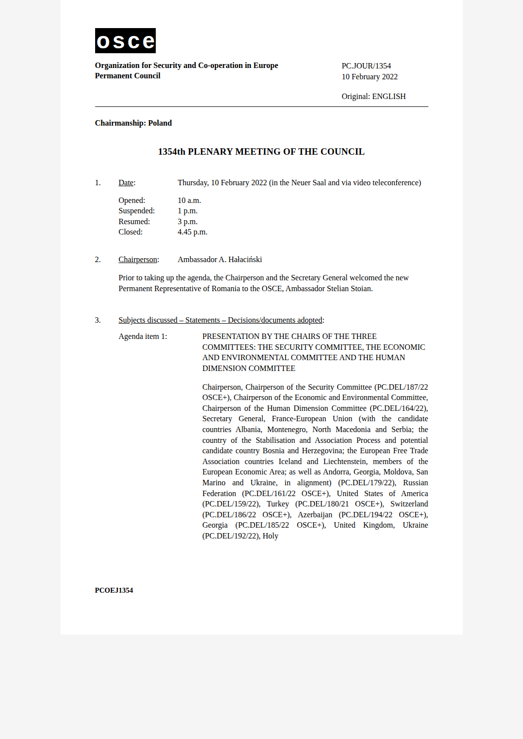osce
| Organization for Security and Co-operation in Europe Permanent Council | PC.JOUR/1354 10 February 2022 Original: ENGLISH |
Chairmanship: Poland
1354th PLENARY MEETING OF THE COUNCIL
1.
Date:
Thursday, 10 February 2022 (in the Neuer Saal and via video teleconference)
Opened:
10 a.m.
Suspended:
1 p.m.
Resumed:
3 p.m.
Closed:
4.45 p.m.
2.
Chairperson:
Ambassador A. Hałaciński
Prior to taking up the agenda, the Chairperson and the Secretary General welcomed the new Permanent Representative of Romania to the OSCE, Ambassador Stelian Stoian.
3.
Subjects discussed – Statements – Decisions/documents adopted:
Agenda item 1:
Presentation by the chairs of the three committees: the security committee, the economic and environmental committee and the human dimension committee
Chairperson, Chairperson of the Security Committee (PC.DEL/187/22 OSCE+), Chairperson of the Economic and Environmental Committee, Chairperson of the Human Dimension Committee (PC.DEL/164/22), Secretary General, France-European Union (with the candidate countries Albania, Montenegro, North Macedonia and Serbia; the country of the Stabilisation and Association Process and potential candidate country Bosnia and Herzegovina; the European Free Trade Association countries Iceland and Liechtenstein, members of the European Economic Area; as well as Andorra, Georgia, Moldova, San Marino and Ukraine, in alignment) (PC.DEL/179/22), Russian Federation (PC.DEL/161/22 OSCE+), United States of America (PC.DEL/159/22), Turkey (PC.DEL/180/21 OSCE+), Switzerland (PC.DEL/186/22 OSCE+), Azerbaijan (PC.DEL/194/22 OSCE+), Georgia (PC.DEL/185/22 OSCE+), United Kingdom, Ukraine (PC.DEL/192/22), Holy
PCOEJ1354